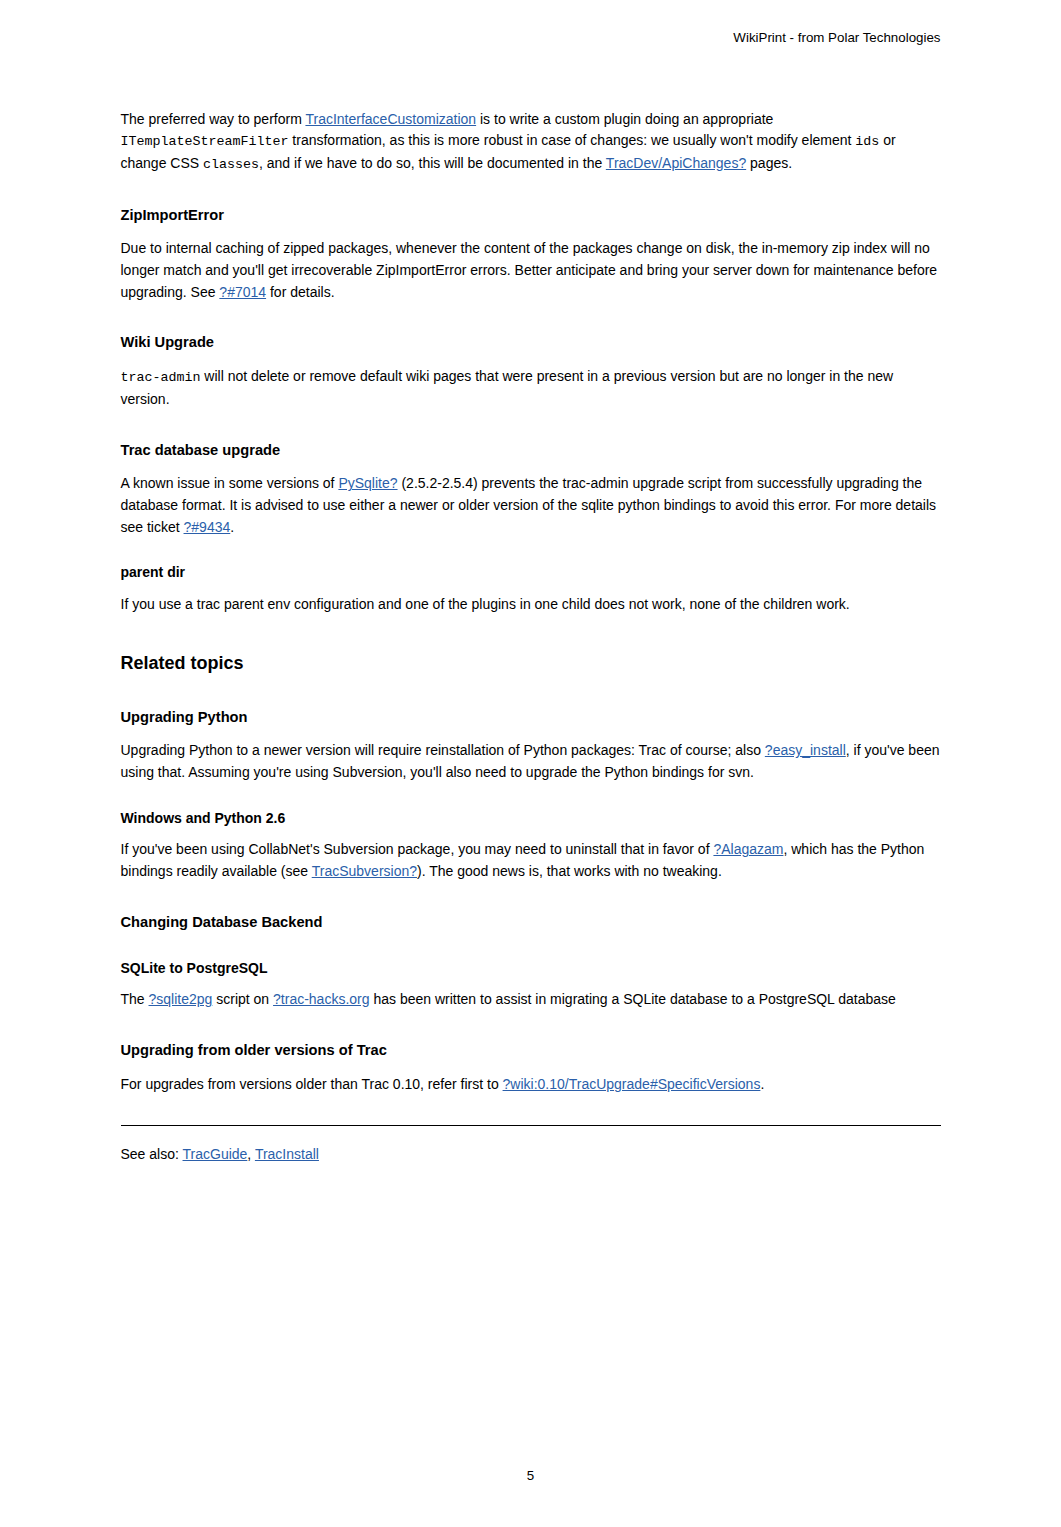WikiPrint - from Polar Technologies
The preferred way to perform TracInterfaceCustomization is to write a custom plugin doing an appropriate ITemplateStreamFilter transformation, as this is more robust in case of changes: we usually won't modify element ids or change CSS classes, and if we have to do so, this will be documented in the TracDev/ApiChanges? pages.
ZipImportError
Due to internal caching of zipped packages, whenever the content of the packages change on disk, the in-memory zip index will no longer match and you'll get irrecoverable ZipImportError errors. Better anticipate and bring your server down for maintenance before upgrading. See ?#7014 for details.
Wiki Upgrade
trac-admin will not delete or remove default wiki pages that were present in a previous version but are no longer in the new version.
Trac database upgrade
A known issue in some versions of PySqlite? (2.5.2-2.5.4) prevents the trac-admin upgrade script from successfully upgrading the database format. It is advised to use either a newer or older version of the sqlite python bindings to avoid this error. For more details see ticket ?#9434.
parent dir
If you use a trac parent env configuration and one of the plugins in one child does not work, none of the children work.
Related topics
Upgrading Python
Upgrading Python to a newer version will require reinstallation of Python packages: Trac of course; also ?easy_install, if you've been using that. Assuming you're using Subversion, you'll also need to upgrade the Python bindings for svn.
Windows and Python 2.6
If you've been using CollabNet's Subversion package, you may need to uninstall that in favor of ?Alagazam, which has the Python bindings readily available (see TracSubversion?). The good news is, that works with no tweaking.
Changing Database Backend
SQLite to PostgreSQL
The ?sqlite2pg script on ?trac-hacks.org has been written to assist in migrating a SQLite database to a PostgreSQL database
Upgrading from older versions of Trac
For upgrades from versions older than Trac 0.10, refer first to ?wiki:0.10/TracUpgrade#SpecificVersions.
See also: TracGuide, TracInstall
5